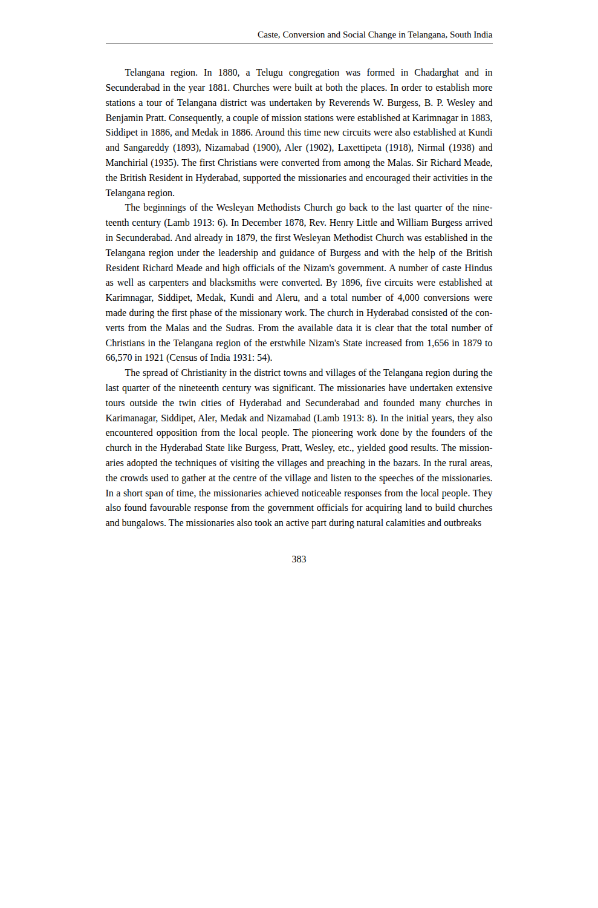Caste, Conversion and Social Change in Telangana, South India
Telangana region. In 1880, a Telugu congregation was formed in Chadarghat and in Secunderabad in the year 1881. Churches were built at both the places. In order to establish more stations a tour of Telangana district was undertaken by Reverends W. Burgess, B. P. Wesley and Benjamin Pratt. Consequently, a couple of mission stations were established at Karimnagar in 1883, Siddipet in 1886, and Medak in 1886. Around this time new circuits were also established at Kundi and Sangareddy (1893), Nizamabad (1900), Aler (1902), Laxettipeta (1918), Nirmal (1938) and Manchirial (1935). The first Christians were converted from among the Malas. Sir Richard Meade, the British Resident in Hyderabad, supported the missionaries and encouraged their activities in the Telangana region.
The beginnings of the Wesleyan Methodists Church go back to the last quarter of the nineteenth century (Lamb 1913: 6). In December 1878, Rev. Henry Little and William Burgess arrived in Secunderabad. And already in 1879, the first Wesleyan Methodist Church was established in the Telangana region under the leadership and guidance of Burgess and with the help of the British Resident Richard Meade and high officials of the Nizam's government. A number of caste Hindus as well as carpenters and blacksmiths were converted. By 1896, five circuits were established at Karimnagar, Siddipet, Medak, Kundi and Aleru, and a total number of 4,000 conversions were made during the first phase of the missionary work. The church in Hyderabad consisted of the converts from the Malas and the Sudras. From the available data it is clear that the total number of Christians in the Telangana region of the erstwhile Nizam's State increased from 1,656 in 1879 to 66,570 in 1921 (Census of India 1931: 54).
The spread of Christianity in the district towns and villages of the Telangana region during the last quarter of the nineteenth century was significant. The missionaries have undertaken extensive tours outside the twin cities of Hyderabad and Secunderabad and founded many churches in Karimanagar, Siddipet, Aler, Medak and Nizamabad (Lamb 1913: 8). In the initial years, they also encountered opposition from the local people. The pioneering work done by the founders of the church in the Hyderabad State like Burgess, Pratt, Wesley, etc., yielded good results. The missionaries adopted the techniques of visiting the villages and preaching in the bazars. In the rural areas, the crowds used to gather at the centre of the village and listen to the speeches of the missionaries. In a short span of time, the missionaries achieved noticeable responses from the local people. They also found favourable response from the government officials for acquiring land to build churches and bungalows. The missionaries also took an active part during natural calamities and outbreaks
383